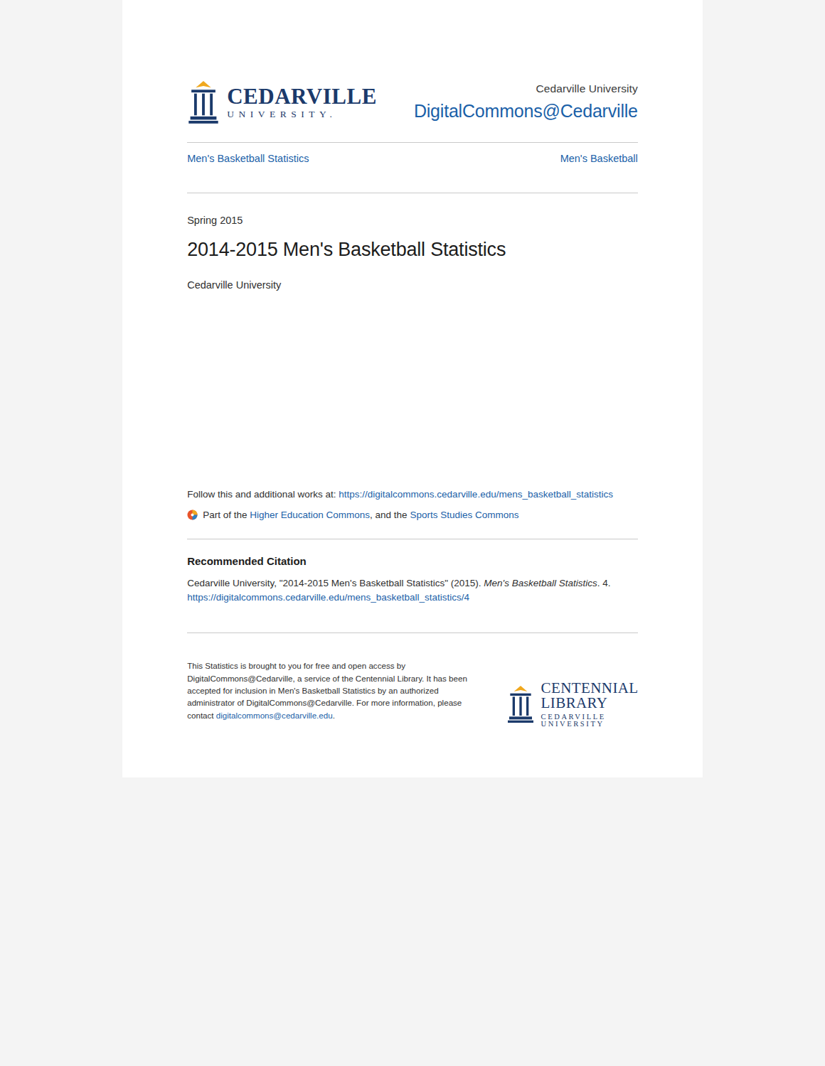CEDARVILLE UNIVERSITY.
Cedarville University
DigitalCommons@Cedarville
Men's Basketball Statistics Men's Basketball
Spring 2015
2014-2015 Men's Basketball Statistics
Cedarville University
Follow this and additional works at: https://digitalcommons.cedarville.edu/mens_basketball_statistics
Part of the Higher Education Commons, and the Sports Studies Commons
Recommended Citation
Cedarville University, "2014-2015 Men's Basketball Statistics" (2015). Men's Basketball Statistics. 4.
https://digitalcommons.cedarville.edu/mens_basketball_statistics/4
This Statistics is brought to you for free and open access by DigitalCommons@Cedarville, a service of the Centennial Library. It has been accepted for inclusion in Men's Basketball Statistics by an authorized administrator of DigitalCommons@Cedarville. For more information, please contact digitalcommons@cedarville.edu.
CENTENNIAL LIBRARY CEDARVILLE UNIVERSITY